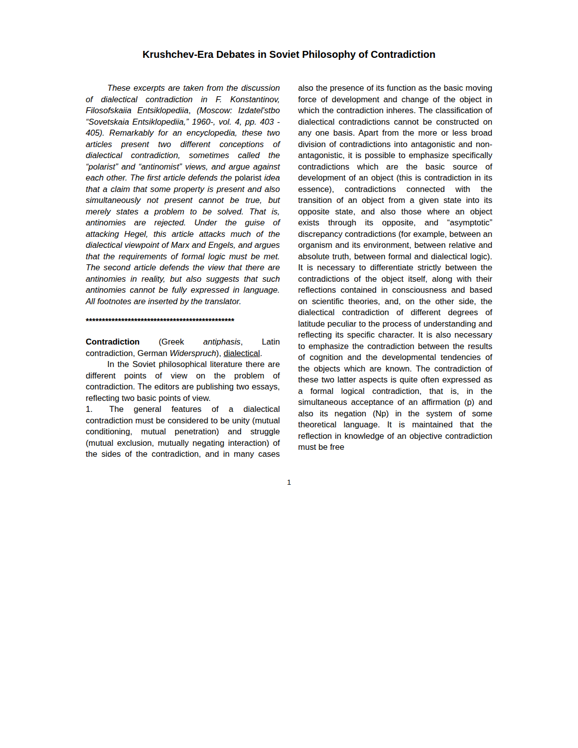Krushchev-Era Debates in Soviet Philosophy of Contradiction
These excerpts are taken from the discussion of dialectical contradiction in F. Konstantinov, Filosofskaiia Entsiklopediia, (Moscow: Izdatel'stbo “Sovetskaia Entsiklopediia,” 1960-, vol. 4, pp. 403 - 405). Remarkably for an encyclopedia, these two articles present two different conceptions of dialectical contradiction, sometimes called the “polarist” and “antinomist” views, and argue against each other. The first article defends the polarist idea that a claim that some property is present and also simultaneously not present cannot be true, but merely states a problem to be solved. That is, antinomies are rejected. Under the guise of attacking Hegel, this article attacks much of the dialectical viewpoint of Marx and Engels, and argues that the requirements of formal logic must be met. The second article defends the view that there are antinomies in reality, but also suggests that such antinomies cannot be fully expressed in language. All footnotes are inserted by the translator.
**********************************************
Contradiction (Greek antiphasis, Latin contradiction, German Widerspruch), dialectical.
In the Soviet philosophical literature there are different points of view on the problem of contradiction. The editors are publishing two essays, reflecting two basic points of view.
1.  The general features of a dialectical contradiction must be considered to be unity (mutual conditioning, mutual penetration) and struggle (mutual exclusion, mutually negating interaction) of the sides of the contradiction, and in many cases also the presence of its function as the basic moving force of development and change of the object in which the contradiction inheres. The classification of dialectical contradictions cannot be constructed on any one basis. Apart from the more or less broad division of contradictions into antagonistic and non-antagonistic, it is possible to emphasize specifically contradictions which are the basic source of development of an object (this is contradiction in its essence), contradictions connected with the transition of an object from a given state into its opposite state, and also those where an object exists through its opposite, and “asymptotic” discrepancy contradictions (for example, between an organism and its environment, between relative and absolute truth, between formal and dialectical logic). It is necessary to differentiate strictly between the contradictions of the object itself, along with their reflections contained in consciousness and based on scientific theories, and, on the other side, the dialectical contradiction of different degrees of latitude peculiar to the process of understanding and reflecting its specific character. It is also necessary to emphasize the contradiction between the results of cognition and the developmental tendencies of the objects which are known. The contradiction of these two latter aspects is quite often expressed as a formal logical contradiction, that is, in the simultaneous acceptance of an affirmation (p) and also its negation (Np) in the system of some theoretical language. It is maintained that the reflection in knowledge of an objective contradiction must be free
1